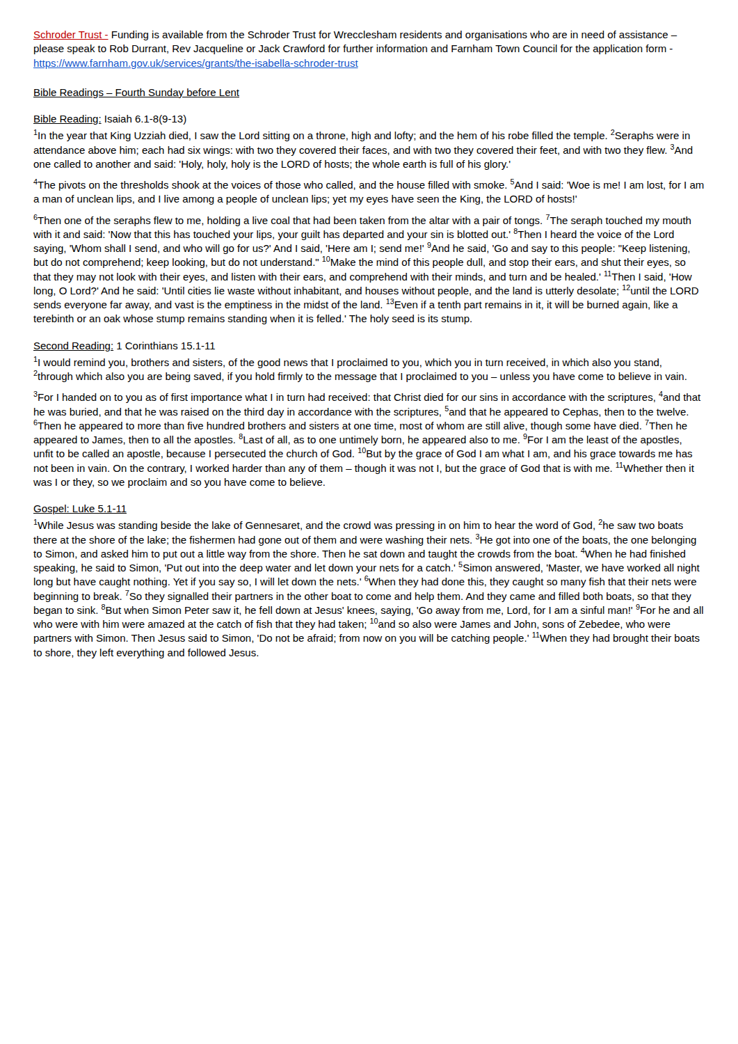Schroder Trust - Funding is available from the Schroder Trust for Wrecclesham residents and organisations who are in need of assistance – please speak to Rob Durrant, Rev Jacqueline or Jack Crawford for further information and Farnham Town Council for the application form - https://www.farnham.gov.uk/services/grants/the-isabella-schroder-trust
Bible Readings – Fourth Sunday before Lent
Bible Reading: Isaiah 6.1-8(9-13)
1In the year that King Uzziah died, I saw the Lord sitting on a throne, high and lofty; and the hem of his robe filled the temple. 2Seraphs were in attendance above him; each had six wings: with two they covered their faces, and with two they covered their feet, and with two they flew. 3And one called to another and said: 'Holy, holy, holy is the LORD of hosts; the whole earth is full of his glory.'
4The pivots on the thresholds shook at the voices of those who called, and the house filled with smoke. 5And I said: 'Woe is me! I am lost, for I am a man of unclean lips, and I live among a people of unclean lips; yet my eyes have seen the King, the LORD of hosts!'
6Then one of the seraphs flew to me, holding a live coal that had been taken from the altar with a pair of tongs. 7The seraph touched my mouth with it and said: 'Now that this has touched your lips, your guilt has departed and your sin is blotted out.' 8Then I heard the voice of the Lord saying, 'Whom shall I send, and who will go for us?' And I said, 'Here am I; send me!' 9And he said, 'Go and say to this people: "Keep listening, but do not comprehend; keep looking, but do not understand." 10Make the mind of this people dull, and stop their ears, and shut their eyes, so that they may not look with their eyes, and listen with their ears, and comprehend with their minds, and turn and be healed.' 11Then I said, 'How long, O Lord?' And he said: 'Until cities lie waste without inhabitant, and houses without people, and the land is utterly desolate; 12until the LORD sends everyone far away, and vast is the emptiness in the midst of the land. 13Even if a tenth part remains in it, it will be burned again, like a terebinth or an oak whose stump remains standing when it is felled.' The holy seed is its stump.
Second Reading: 1 Corinthians 15.1-11
1I would remind you, brothers and sisters, of the good news that I proclaimed to you, which you in turn received, in which also you stand, 2through which also you are being saved, if you hold firmly to the message that I proclaimed to you – unless you have come to believe in vain.
3For I handed on to you as of first importance what I in turn had received: that Christ died for our sins in accordance with the scriptures, 4and that he was buried, and that he was raised on the third day in accordance with the scriptures, 5and that he appeared to Cephas, then to the twelve. 6Then he appeared to more than five hundred brothers and sisters at one time, most of whom are still alive, though some have died. 7Then he appeared to James, then to all the apostles. 8Last of all, as to one untimely born, he appeared also to me. 9For I am the least of the apostles, unfit to be called an apostle, because I persecuted the church of God. 10But by the grace of God I am what I am, and his grace towards me has not been in vain. On the contrary, I worked harder than any of them – though it was not I, but the grace of God that is with me. 11Whether then it was I or they, so we proclaim and so you have come to believe.
Gospel: Luke 5.1-11
1While Jesus was standing beside the lake of Gennesaret, and the crowd was pressing in on him to hear the word of God, 2he saw two boats there at the shore of the lake; the fishermen had gone out of them and were washing their nets. 3He got into one of the boats, the one belonging to Simon, and asked him to put out a little way from the shore. Then he sat down and taught the crowds from the boat. 4When he had finished speaking, he said to Simon, 'Put out into the deep water and let down your nets for a catch.' 5Simon answered, 'Master, we have worked all night long but have caught nothing. Yet if you say so, I will let down the nets.' 6When they had done this, they caught so many fish that their nets were beginning to break. 7So they signalled their partners in the other boat to come and help them. And they came and filled both boats, so that they began to sink. 8But when Simon Peter saw it, he fell down at Jesus' knees, saying, 'Go away from me, Lord, for I am a sinful man!' 9For he and all who were with him were amazed at the catch of fish that they had taken; 10and so also were James and John, sons of Zebedee, who were partners with Simon. Then Jesus said to Simon, 'Do not be afraid; from now on you will be catching people.' 11When they had brought their boats to shore, they left everything and followed Jesus.